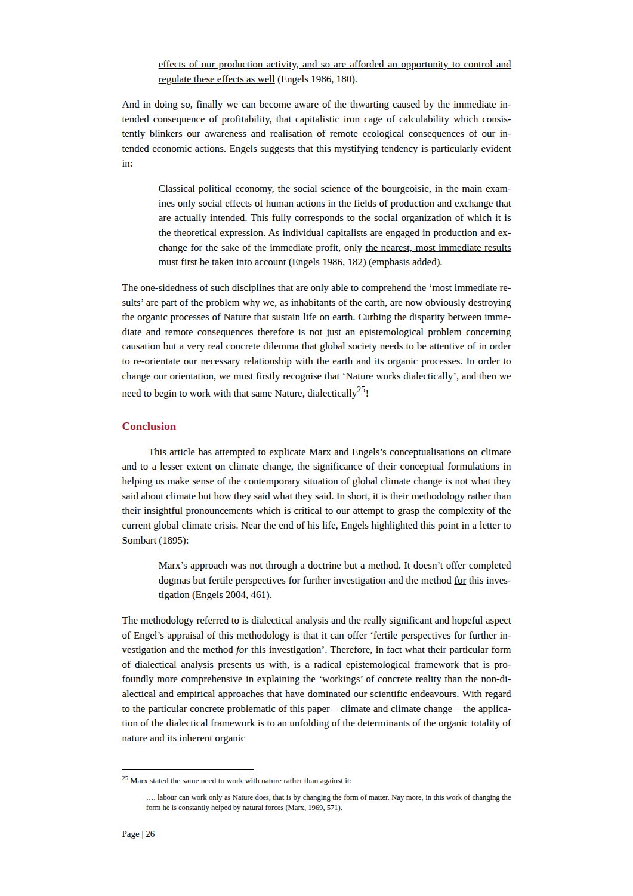effects of our production activity, and so are afforded an opportunity to control and regulate these effects as well (Engels 1986, 180).
And in doing so, finally we can become aware of the thwarting caused by the immediate intended consequence of profitability, that capitalistic iron cage of calculability which consistently blinkers our awareness and realisation of remote ecological consequences of our intended economic actions. Engels suggests that this mystifying tendency is particularly evident in:
Classical political economy, the social science of the bourgeoisie, in the main examines only social effects of human actions in the fields of production and exchange that are actually intended. This fully corresponds to the social organization of which it is the theoretical expression. As individual capitalists are engaged in production and exchange for the sake of the immediate profit, only the nearest, most immediate results must first be taken into account (Engels 1986, 182) (emphasis added).
The one-sidedness of such disciplines that are only able to comprehend the ‘most immediate results’ are part of the problem why we, as inhabitants of the earth, are now obviously destroying the organic processes of Nature that sustain life on earth. Curbing the disparity between immediate and remote consequences therefore is not just an epistemological problem concerning causation but a very real concrete dilemma that global society needs to be attentive of in order to re-orientate our necessary relationship with the earth and its organic processes. In order to change our orientation, we must firstly recognise that ‘Nature works dialectically’, and then we need to begin to work with that same Nature, dialectically25!
Conclusion
This article has attempted to explicate Marx and Engels’s conceptualisations on climate and to a lesser extent on climate change, the significance of their conceptual formulations in helping us make sense of the contemporary situation of global climate change is not what they said about climate but how they said what they said. In short, it is their methodology rather than their insightful pronouncements which is critical to our attempt to grasp the complexity of the current global climate crisis. Near the end of his life, Engels highlighted this point in a letter to Sombart (1895):
Marx’s approach was not through a doctrine but a method. It doesn’t offer completed dogmas but fertile perspectives for further investigation and the method for this investigation (Engels 2004, 461).
The methodology referred to is dialectical analysis and the really significant and hopeful aspect of Engel’s appraisal of this methodology is that it can offer ‘fertile perspectives for further investigation and the method for this investigation’. Therefore, in fact what their particular form of dialectical analysis presents us with, is a radical epistemological framework that is profoundly more comprehensive in explaining the ‘workings’ of concrete reality than the non-dialectical and empirical approaches that have dominated our scientific endeavours. With regard to the particular concrete problematic of this paper – climate and climate change – the application of the dialectical framework is to an unfolding of the determinants of the organic totality of nature and its inherent organic
25 Marx stated the same need to work with nature rather than against it:
…. labour can work only as Nature does, that is by changing the form of matter. Nay more, in this work of changing the form he is constantly helped by natural forces (Marx, 1969, 571).
Page | 26